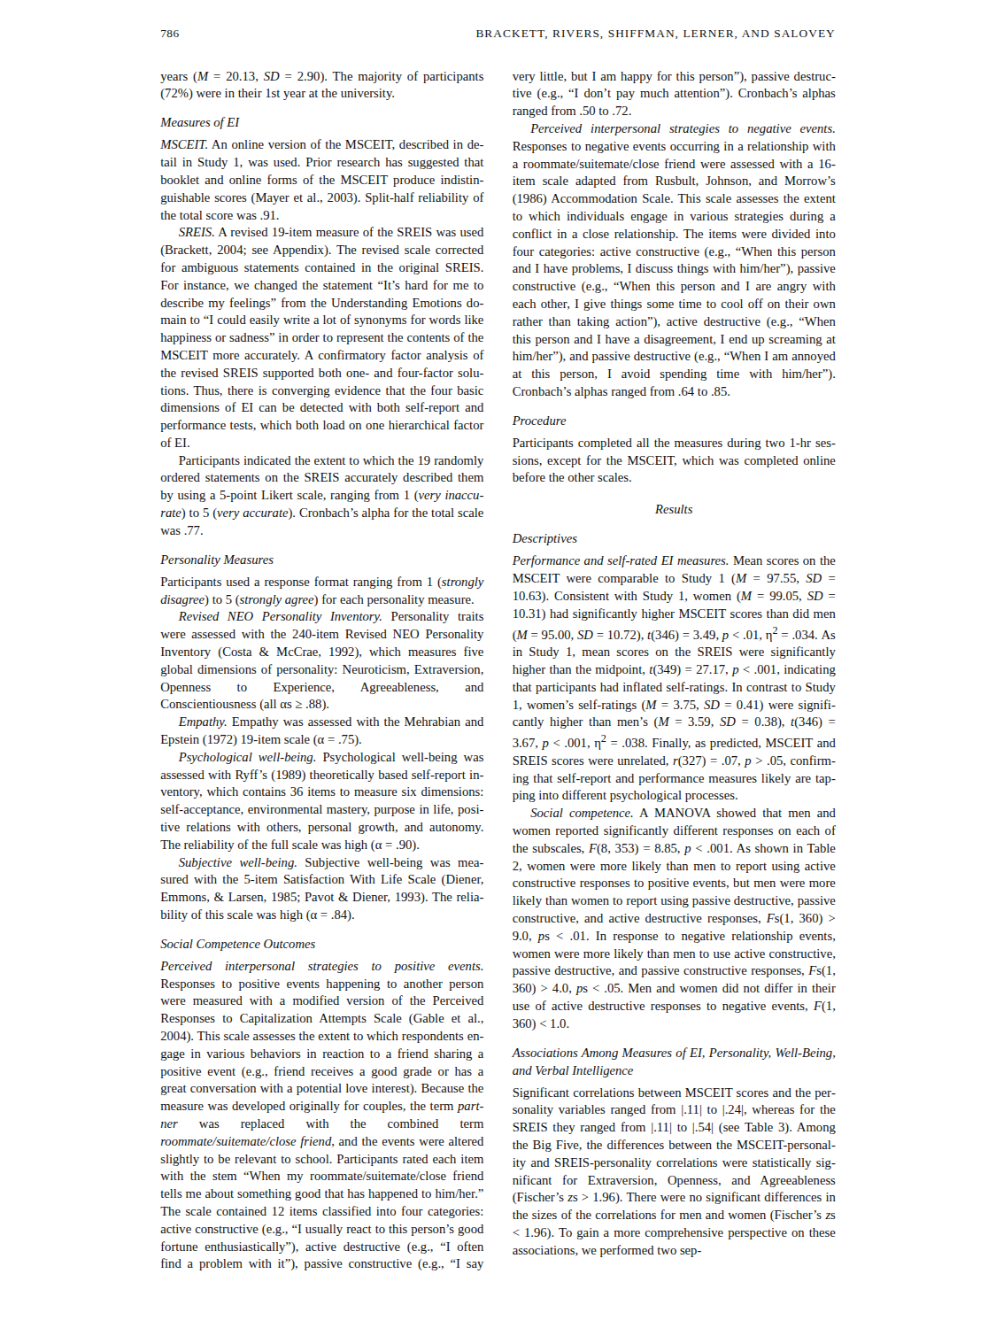786 Brackett, Rivers, Shiffman, Lerner, and Salovey
years (M = 20.13, SD = 2.90). The majority of participants (72%) were in their 1st year at the university.
Measures of EI
MSCEIT. An online version of the MSCEIT, described in detail in Study 1, was used. Prior research has suggested that booklet and online forms of the MSCEIT produce indistinguishable scores (Mayer et al., 2003). Split-half reliability of the total score was .91.
SREIS. A revised 19-item measure of the SREIS was used (Brackett, 2004; see Appendix). The revised scale corrected for ambiguous statements contained in the original SREIS. For instance, we changed the statement “It’s hard for me to describe my feelings” from the Understanding Emotions domain to “I could easily write a lot of synonyms for words like happiness or sadness” in order to represent the contents of the MSCEIT more accurately. A confirmatory factor analysis of the revised SREIS supported both one- and four-factor solutions. Thus, there is converging evidence that the four basic dimensions of EI can be detected with both self-report and performance tests, which both load on one hierarchical factor of EI.
Participants indicated the extent to which the 19 randomly ordered statements on the SREIS accurately described them by using a 5-point Likert scale, ranging from 1 (very inaccurate) to 5 (very accurate). Cronbach’s alpha for the total scale was .77.
Personality Measures
Participants used a response format ranging from 1 (strongly disagree) to 5 (strongly agree) for each personality measure.
Revised NEO Personality Inventory. Personality traits were assessed with the 240-item Revised NEO Personality Inventory (Costa & McCrae, 1992), which measures five global dimensions of personality: Neuroticism, Extraversion, Openness to Experience, Agreeableness, and Conscientiousness (all αs ≥ .88).
Empathy. Empathy was assessed with the Mehrabian and Epstein (1972) 19-item scale (α = .75).
Psychological well-being. Psychological well-being was assessed with Ryff’s (1989) theoretically based self-report inventory, which contains 36 items to measure six dimensions: self-acceptance, environmental mastery, purpose in life, positive relations with others, personal growth, and autonomy. The reliability of the full scale was high (α = .90).
Subjective well-being. Subjective well-being was measured with the 5-item Satisfaction With Life Scale (Diener, Emmons, & Larsen, 1985; Pavot & Diener, 1993). The reliability of this scale was high (α = .84).
Social Competence Outcomes
Perceived interpersonal strategies to positive events. Responses to positive events happening to another person were measured with a modified version of the Perceived Responses to Capitalization Attempts Scale (Gable et al., 2004). This scale assesses the extent to which respondents engage in various behaviors in reaction to a friend sharing a positive event (e.g., friend receives a good grade or has a great conversation with a potential love interest). Because the measure was developed originally for couples, the term partner was replaced with the combined term roommate/suitemate/close friend, and the events were altered slightly to be relevant to school. Participants rated each item with the stem “When my roommate/suitemate/close friend tells me about something good that has happened to him/her.” The scale contained 12 items classified into four categories: active constructive (e.g., “I usually react to this person’s good fortune enthusiastically”), active destructive (e.g., “I often find a problem with it”), passive constructive (e.g., “I say very little, but I am happy for this person”), passive destructive (e.g., “I don’t pay much attention”). Cronbach’s alphas ranged from .50 to .72.
Perceived interpersonal strategies to negative events. Responses to negative events occurring in a relationship with a roommate/suitemate/close friend were assessed with a 16-item scale adapted from Rusbult, Johnson, and Morrow’s (1986) Accommodation Scale. This scale assesses the extent to which individuals engage in various strategies during a conflict in a close relationship. The items were divided into four categories: active constructive (e.g., “When this person and I have problems, I discuss things with him/her”), passive constructive (e.g., “When this person and I are angry with each other, I give things some time to cool off on their own rather than taking action”), active destructive (e.g., “When this person and I have a disagreement, I end up screaming at him/her”), and passive destructive (e.g., “When I am annoyed at this person, I avoid spending time with him/her”). Cronbach’s alphas ranged from .64 to .85.
Procedure
Participants completed all the measures during two 1-hr sessions, except for the MSCEIT, which was completed online before the other scales.
Results
Descriptives
Performance and self-rated EI measures. Mean scores on the MSCEIT were comparable to Study 1 (M = 97.55, SD = 10.63). Consistent with Study 1, women (M = 99.05, SD = 10.31) had significantly higher MSCEIT scores than did men (M = 95.00, SD = 10.72), t(346) = 3.49, p < .01, η2 = .034. As in Study 1, mean scores on the SREIS were significantly higher than the midpoint, t(349) = 27.17, p < .001, indicating that participants had inflated self-ratings. In contrast to Study 1, women’s self-ratings (M = 3.75, SD = 0.41) were significantly higher than men’s (M = 3.59, SD = 0.38), t(346) = 3.67, p < .001, η2 = .038. Finally, as predicted, MSCEIT and SREIS scores were unrelated, r(327) = .07, p > .05, confirming that self-report and performance measures likely are tapping into different psychological processes.
Social competence. A MANOVA showed that men and women reported significantly different responses on each of the subscales, F(8, 353) = 8.85, p < .001. As shown in Table 2, women were more likely than men to report using active constructive responses to positive events, but men were more likely than women to report using passive destructive, passive constructive, and active destructive responses, Fs(1, 360) > 9.0, ps < .01. In response to negative relationship events, women were more likely than men to use active constructive, passive destructive, and passive constructive responses, Fs(1, 360) > 4.0, ps < .05. Men and women did not differ in their use of active destructive responses to negative events, F(1, 360) < 1.0.
Associations Among Measures of EI, Personality, Well-Being, and Verbal Intelligence
Significant correlations between MSCEIT scores and the personality variables ranged from |.11| to |.24|, whereas for the SREIS they ranged from |.11| to |.54| (see Table 3). Among the Big Five, the differences between the MSCEIT-personality and SREIS-personality correlations were statistically significant for Extraversion, Openness, and Agreeableness (Fischer’s zs > 1.96). There were no significant differences in the sizes of the correlations for men and women (Fischer’s zs < 1.96). To gain a more comprehensive perspective on these associations, we performed two sep-